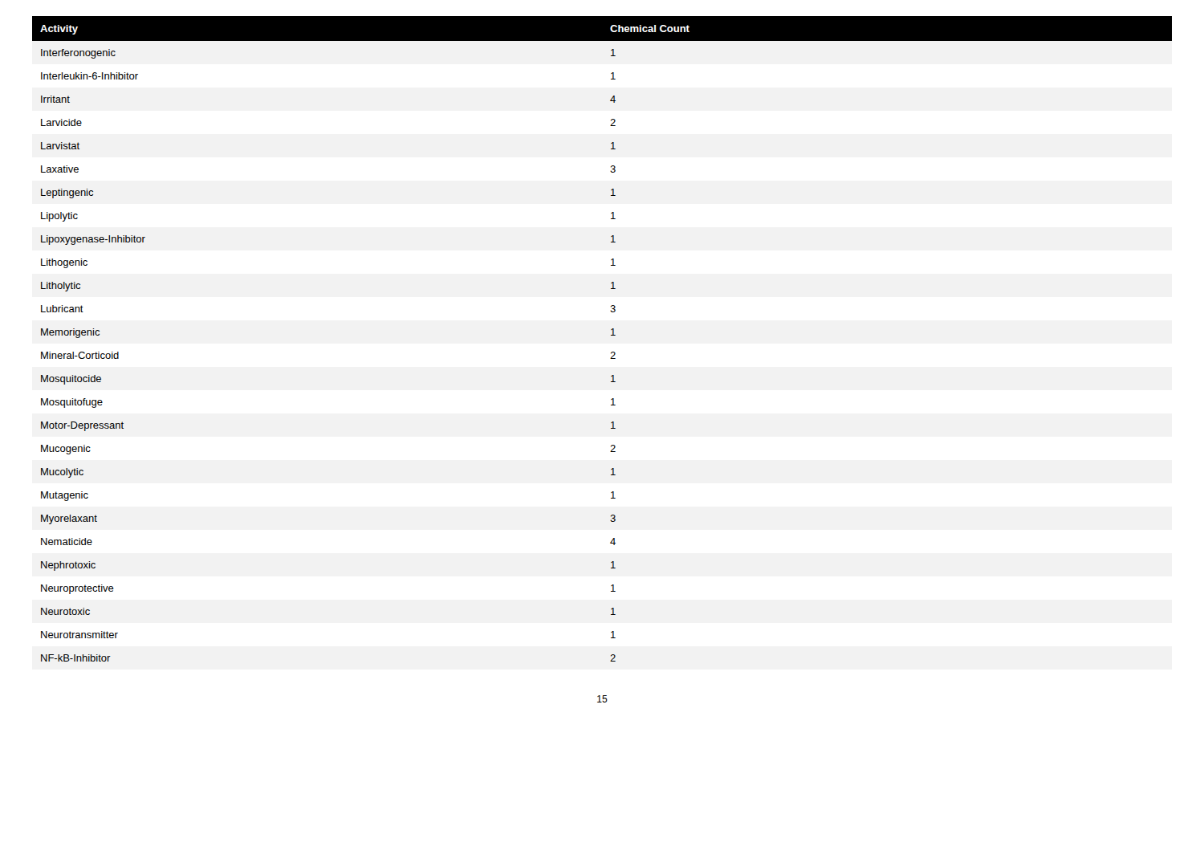| Activity | Chemical Count |
| --- | --- |
| Interferonogenic | 1 |
| Interleukin-6-Inhibitor | 1 |
| Irritant | 4 |
| Larvicide | 2 |
| Larvistat | 1 |
| Laxative | 3 |
| Leptingenic | 1 |
| Lipolytic | 1 |
| Lipoxygenase-Inhibitor | 1 |
| Lithogenic | 1 |
| Litholytic | 1 |
| Lubricant | 3 |
| Memorigenic | 1 |
| Mineral-Corticoid | 2 |
| Mosquitocide | 1 |
| Mosquitofuge | 1 |
| Motor-Depressant | 1 |
| Mucogenic | 2 |
| Mucolytic | 1 |
| Mutagenic | 1 |
| Myorelaxant | 3 |
| Nematicide | 4 |
| Nephrotoxic | 1 |
| Neuroprotective | 1 |
| Neurotoxic | 1 |
| Neurotransmitter | 1 |
| NF-kB-Inhibitor | 2 |
15